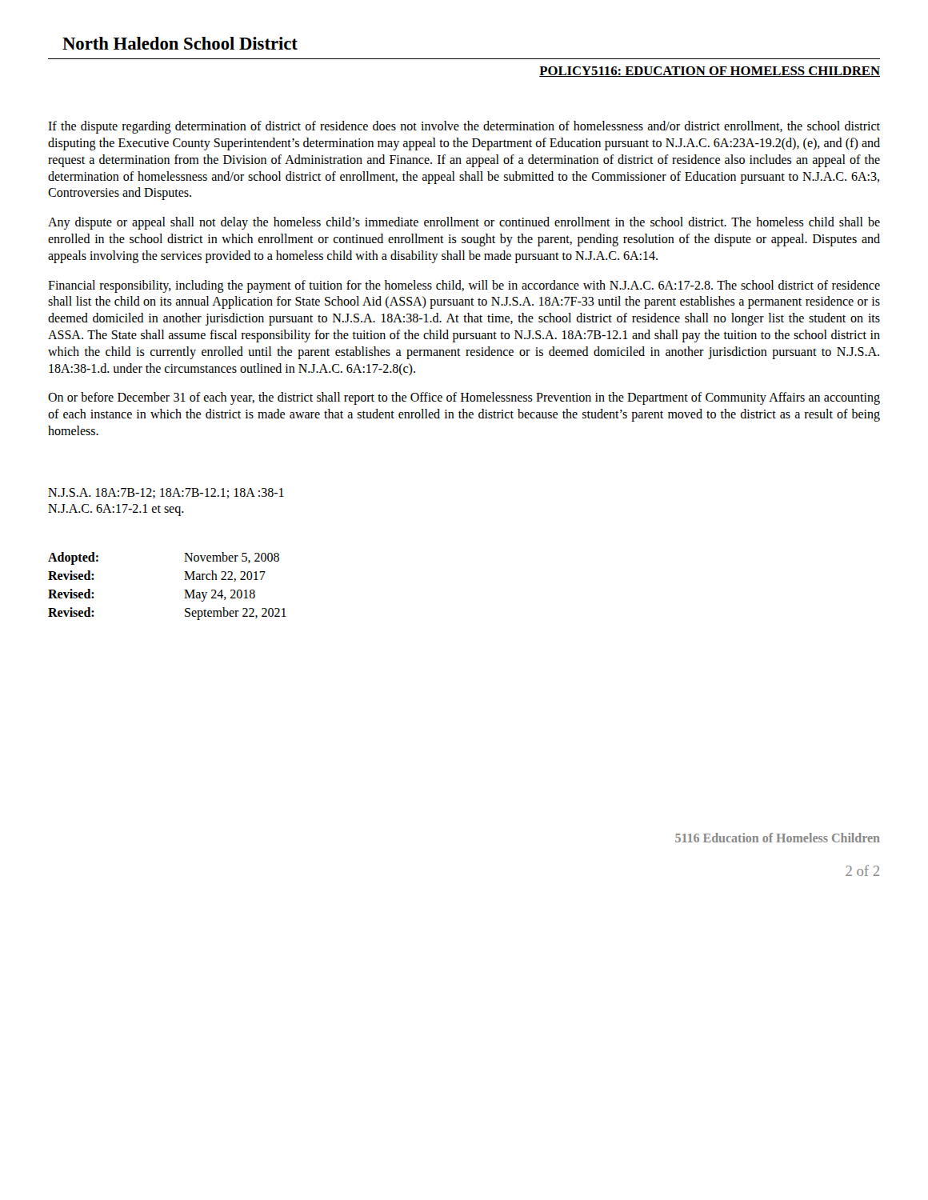North Haledon School District
POLICY5116: EDUCATION OF HOMELESS CHILDREN
If the dispute regarding determination of district of residence does not involve the determination of homelessness and/or district enrollment, the school district disputing the Executive County Superintendent’s determination may appeal to the Department of Education pursuant to N.J.A.C. 6A:23A-19.2(d), (e), and (f) and request a determination from the Division of Administration and Finance. If an appeal of a determination of district of residence also includes an appeal of the determination of homelessness and/or school district of enrollment, the appeal shall be submitted to the Commissioner of Education pursuant to N.J.A.C. 6A:3, Controversies and Disputes.
Any dispute or appeal shall not delay the homeless child’s immediate enrollment or continued enrollment in the school district. The homeless child shall be enrolled in the school district in which enrollment or continued enrollment is sought by the parent, pending resolution of the dispute or appeal. Disputes and appeals involving the services provided to a homeless child with a disability shall be made pursuant to N.J.A.C. 6A:14.
Financial responsibility, including the payment of tuition for the homeless child, will be in accordance with N.J.A.C. 6A:17-2.8. The school district of residence shall list the child on its annual Application for State School Aid (ASSA) pursuant to N.J.S.A. 18A:7F-33 until the parent establishes a permanent residence or is deemed domiciled in another jurisdiction pursuant to N.J.S.A. 18A:38-1.d. At that time, the school district of residence shall no longer list the student on its ASSA. The State shall assume fiscal responsibility for the tuition of the child pursuant to N.J.S.A. 18A:7B-12.1 and shall pay the tuition to the school district in which the child is currently enrolled until the parent establishes a permanent residence or is deemed domiciled in another jurisdiction pursuant to N.J.S.A. 18A:38-1.d. under the circumstances outlined in N.J.A.C. 6A:17-2.8(c).
On or before December 31 of each year, the district shall report to the Office of Homelessness Prevention in the Department of Community Affairs an accounting of each instance in which the district is made aware that a student enrolled in the district because the student’s parent moved to the district as a result of being homeless.
N.J.S.A. 18A:7B-12; 18A:7B-12.1; 18A :38-1
N.J.A.C. 6A:17-2.1 et seq.
| Adopted: | November 5, 2008 |
| Revised: | March 22, 2017 |
| Revised: | May 24, 2018 |
| Revised: | September 22, 2021 |
5116 Education of Homeless Children
2 of 2